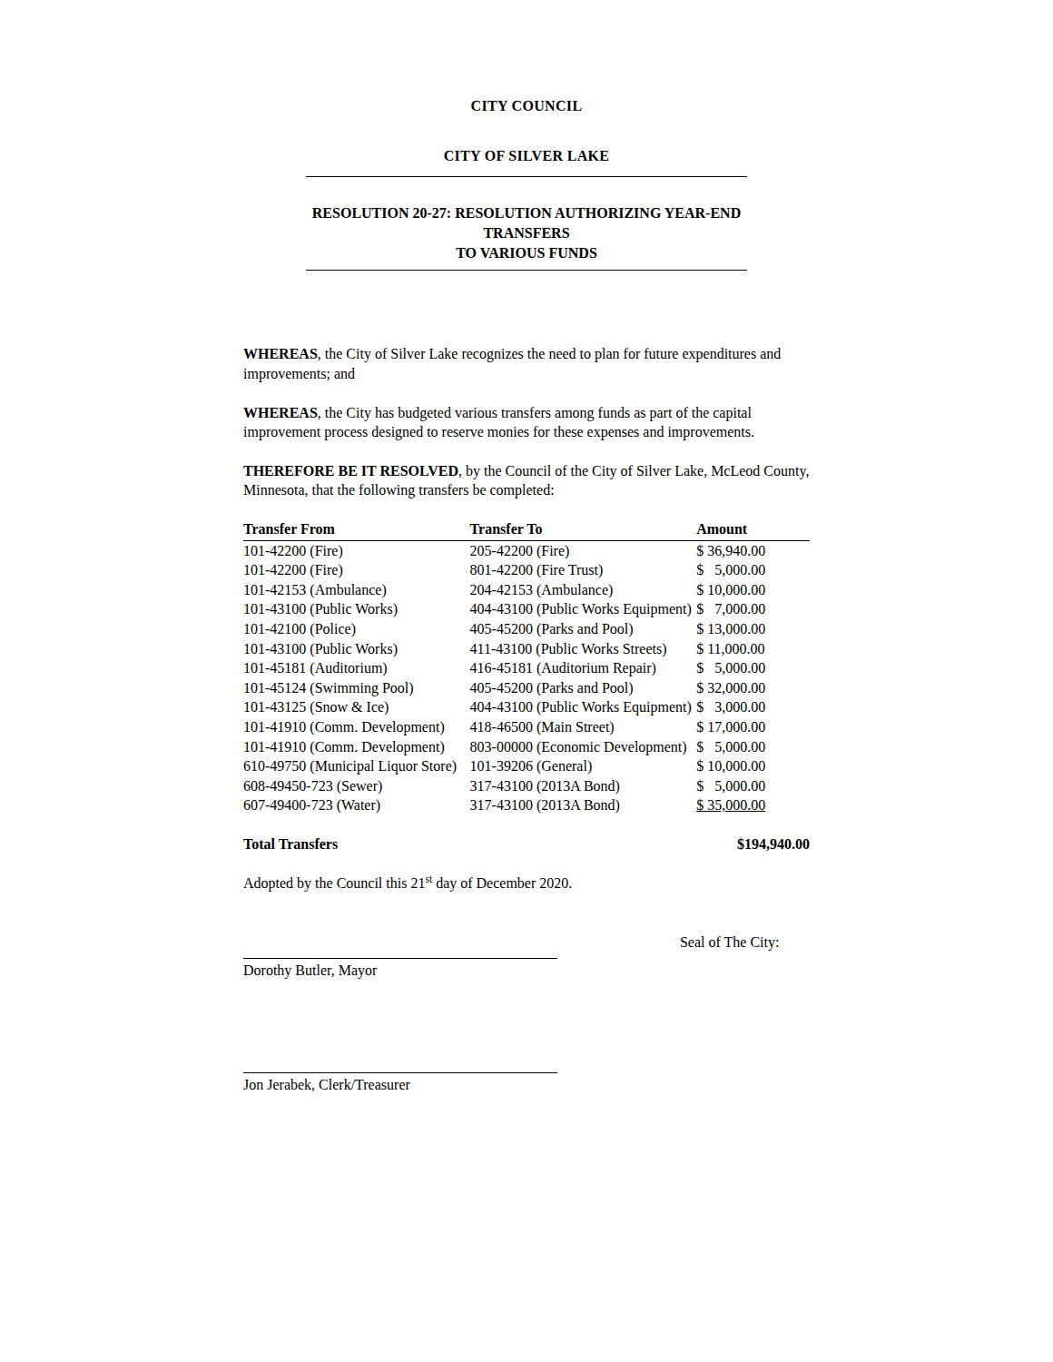CITY COUNCIL
CITY OF SILVER LAKE
RESOLUTION 20-27: RESOLUTION AUTHORIZING YEAR-END TRANSFERS
TO VARIOUS FUNDS
WHEREAS, the City of Silver Lake recognizes the need to plan for future expenditures and improvements; and
WHEREAS, the City has budgeted various transfers among funds as part of the capital improvement process designed to reserve monies for these expenses and improvements.
THEREFORE BE IT RESOLVED, by the Council of the City of Silver Lake, McLeod County, Minnesota, that the following transfers be completed:
| Transfer From | Transfer To | Amount |
| --- | --- | --- |
| 101-42200 (Fire) | 205-42200 (Fire) | $ 36,940.00 |
| 101-42200 (Fire) | 801-42200 (Fire Trust) | $ 5,000.00 |
| 101-42153 (Ambulance) | 204-42153 (Ambulance) | $ 10,000.00 |
| 101-43100 (Public Works) | 404-43100 (Public Works Equipment) | $ 7,000.00 |
| 101-42100 (Police) | 405-45200 (Parks and Pool) | $ 13,000.00 |
| 101-43100 (Public Works) | 411-43100 (Public Works Streets) | $ 11,000.00 |
| 101-45181 (Auditorium) | 416-45181 (Auditorium Repair) | $ 5,000.00 |
| 101-45124 (Swimming Pool) | 405-45200 (Parks and Pool) | $ 32,000.00 |
| 101-43125 (Snow & Ice) | 404-43100 (Public Works Equipment) | $ 3,000.00 |
| 101-41910 (Comm. Development) | 418-46500 (Main Street) | $ 17,000.00 |
| 101-41910 (Comm. Development) | 803-00000 (Economic Development) | $ 5,000.00 |
| 610-49750 (Municipal Liquor Store) | 101-39206 (General) | $ 10,000.00 |
| 608-49450-723 (Sewer) | 317-43100 (2013A Bond) | $ 5,000.00 |
| 607-49400-723 (Water) | 317-43100 (2013A Bond) | $ 35,000.00 |
Total Transfers $194,940.00
Adopted by the Council this 21st day of December 2020.
Seal of The City:
Dorothy Butler, Mayor
Jon Jerabek, Clerk/Treasurer